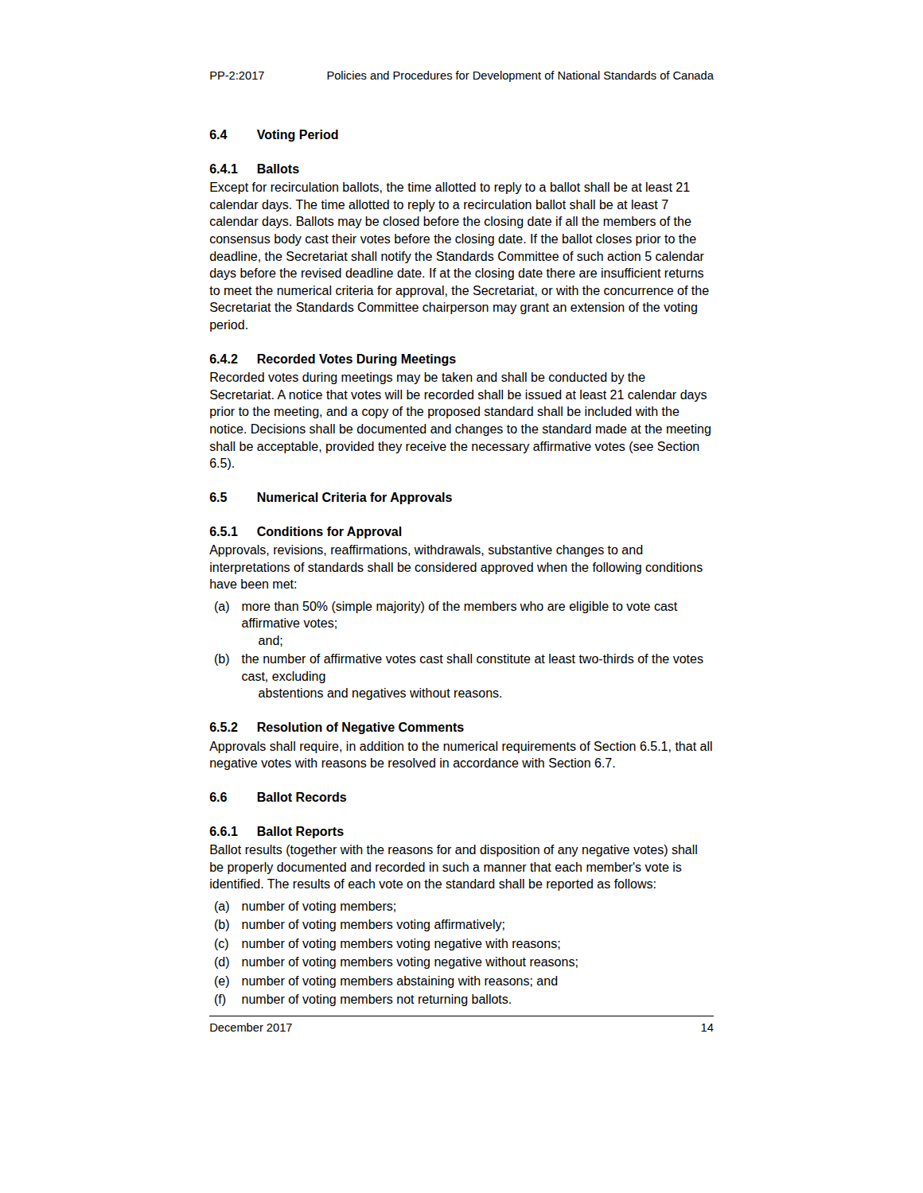PP-2:2017
Policies and Procedures for Development of National Standards of Canada
6.4 Voting Period
6.4.1 Ballots
Except for recirculation ballots, the time allotted to reply to a ballot shall be at least 21 calendar days. The time allotted to reply to a recirculation ballot shall be at least 7 calendar days. Ballots may be closed before the closing date if all the members of the consensus body cast their votes before the closing date. If the ballot closes prior to the deadline, the Secretariat shall notify the Standards Committee of such action 5 calendar days before the revised deadline date. If at the closing date there are insufficient returns to meet the numerical criteria for approval, the Secretariat, or with the concurrence of the Secretariat the Standards Committee chairperson may grant an extension of the voting period.
6.4.2 Recorded Votes During Meetings
Recorded votes during meetings may be taken and shall be conducted by the Secretariat. A notice that votes will be recorded shall be issued at least 21 calendar days prior to the meeting, and a copy of the proposed standard shall be included with the notice. Decisions shall be documented and changes to the standard made at the meeting shall be acceptable, provided they receive the necessary affirmative votes (see Section 6.5).
6.5 Numerical Criteria for Approvals
6.5.1 Conditions for Approval
Approvals, revisions, reaffirmations, withdrawals, substantive changes to and interpretations of standards shall be considered approved when the following conditions have been met:
(a) more than 50% (simple majority) of the members who are eligible to vote cast affirmative votes;and;
(b) the number of affirmative votes cast shall constitute at least two-thirds of the votes cast, excludingabstentions and negatives without reasons.
6.5.2 Resolution of Negative Comments
Approvals shall require, in addition to the numerical requirements of Section 6.5.1, that all negative votes with reasons be resolved in accordance with Section 6.7.
6.6 Ballot Records
6.6.1 Ballot Reports
Ballot results (together with the reasons for and disposition of any negative votes) shall be properly documented and recorded in such a manner that each member's vote is identified. The results of each vote on the standard shall be reported as follows:
(a) number of voting members;
(b) number of voting members voting affirmatively;
(c) number of voting members voting negative with reasons;
(d) number of voting members voting negative without reasons;
(e) number of voting members abstaining with reasons; and
(f) number of voting members not returning ballots.
December 2017
14